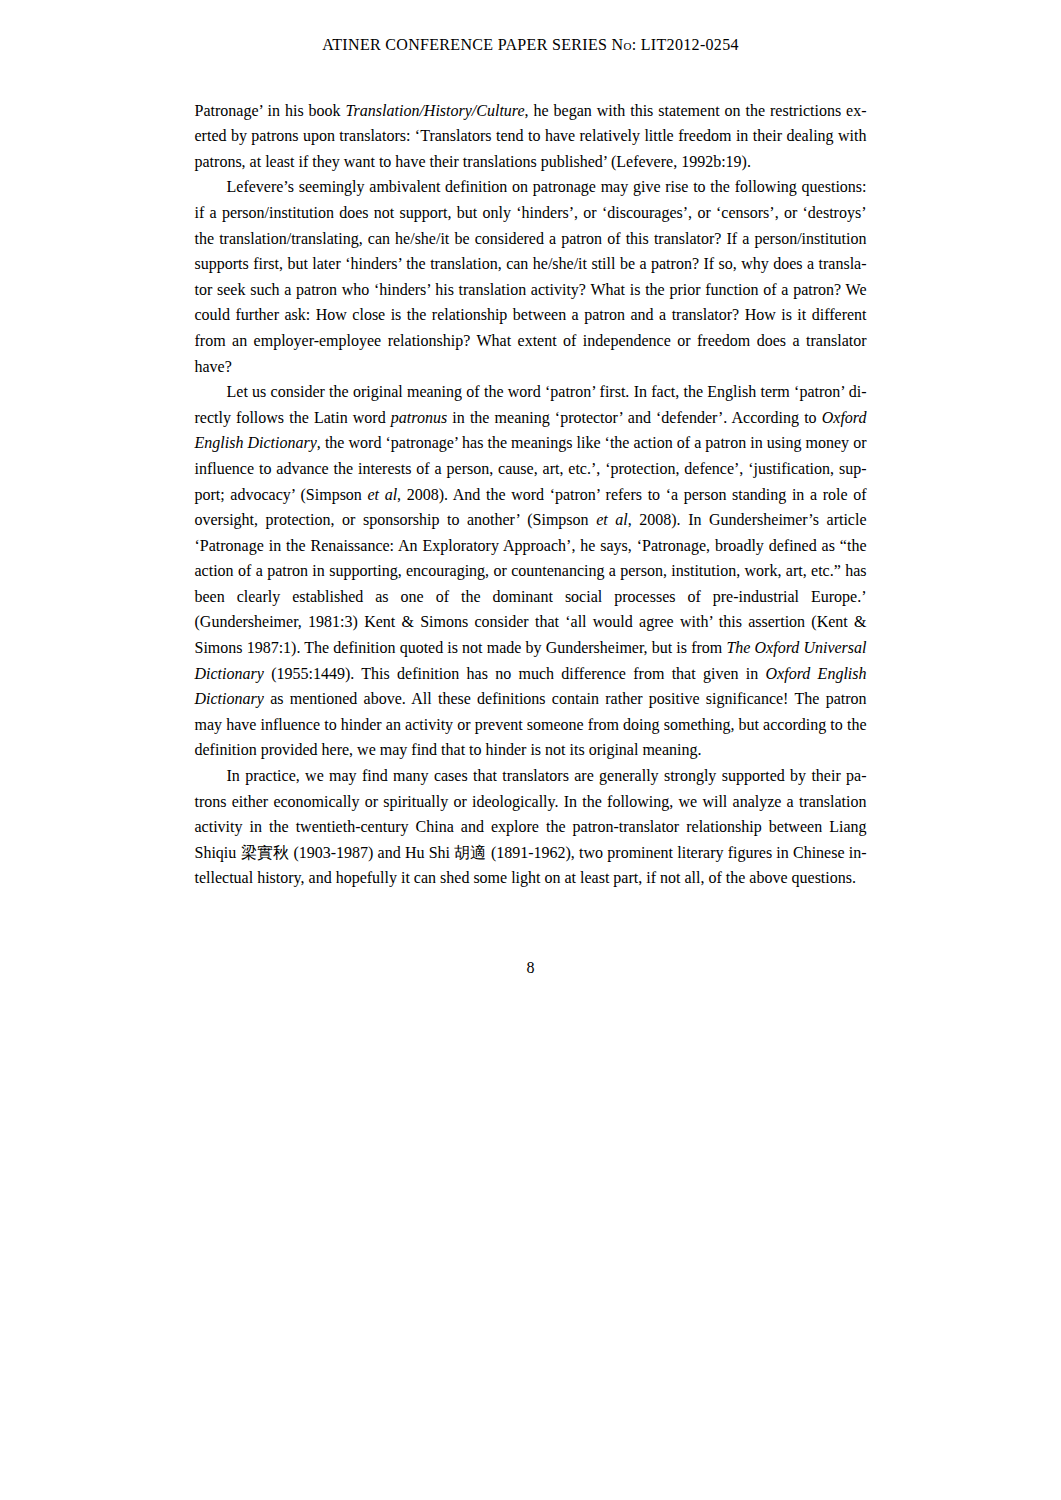ATINER CONFERENCE PAPER SERIES No: LIT2012-0254
Patronage’ in his book Translation/History/Culture, he began with this statement on the restrictions exerted by patrons upon translators: ‘Translators tend to have relatively little freedom in their dealing with patrons, at least if they want to have their translations published’ (Lefevere, 1992b:19).
Lefevere’s seemingly ambivalent definition on patronage may give rise to the following questions: if a person/institution does not support, but only ‘hinders’, or ‘discourages’, or ‘censors’, or ‘destroys’ the translation/translating, can he/she/it be considered a patron of this translator? If a person/institution supports first, but later ‘hinders’ the translation, can he/she/it still be a patron? If so, why does a translator seek such a patron who ‘hinders’ his translation activity? What is the prior function of a patron? We could further ask: How close is the relationship between a patron and a translator? How is it different from an employer-employee relationship? What extent of independence or freedom does a translator have?
Let us consider the original meaning of the word ‘patron’ first. In fact, the English term ‘patron’ directly follows the Latin word patronus in the meaning ‘protector’ and ‘defender’. According to Oxford English Dictionary, the word ‘patronage’ has the meanings like ‘the action of a patron in using money or influence to advance the interests of a person, cause, art, etc.’, ‘protection, defence’, ‘justification, support; advocacy’ (Simpson et al, 2008). And the word ‘patron’ refers to ‘a person standing in a role of oversight, protection, or sponsorship to another’ (Simpson et al, 2008). In Gundersheimer’s article ‘Patronage in the Renaissance: An Exploratory Approach’, he says, ‘Patronage, broadly defined as “the action of a patron in supporting, encouraging, or countenancing a person, institution, work, art, etc.” has been clearly established as one of the dominant social processes of pre-industrial Europe.’ (Gundersheimer, 1981:3) Kent & Simons consider that ‘all would agree with’ this assertion (Kent & Simons 1987:1). The definition quoted is not made by Gundersheimer, but is from The Oxford Universal Dictionary (1955:1449). This definition has no much difference from that given in Oxford English Dictionary as mentioned above. All these definitions contain rather positive significance! The patron may have influence to hinder an activity or prevent someone from doing something, but according to the definition provided here, we may find that to hinder is not its original meaning.
In practice, we may find many cases that translators are generally strongly supported by their patrons either economically or spiritually or ideologically. In the following, we will analyze a translation activity in the twentieth-century China and explore the patron-translator relationship between Liang Shiqiu 梁實秋 (1903-1987) and Hu Shi 胡適 (1891-1962), two prominent literary figures in Chinese intellectual history, and hopefully it can shed some light on at least part, if not all, of the above questions.
8